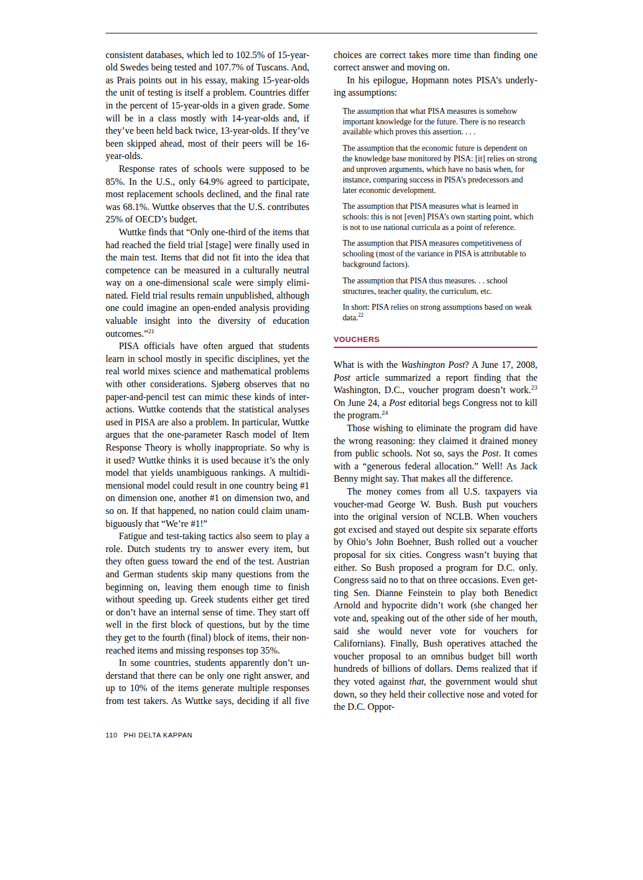consistent databases, which led to 102.5% of 15-year-old Swedes being tested and 107.7% of Tuscans. And, as Prais points out in his essay, making 15-year-olds the unit of testing is itself a problem. Countries differ in the percent of 15-year-olds in a given grade. Some will be in a class mostly with 14-year-olds and, if they’ve been held back twice, 13-year-olds. If they’ve been skipped ahead, most of their peers will be 16-year-olds.
Response rates of schools were supposed to be 85%. In the U.S., only 64.9% agreed to participate, most replacement schools declined, and the final rate was 68.1%. Wuttke observes that the U.S. contributes 25% of OECD’s budget.
Wuttke finds that “Only one-third of the items that had reached the field trial [stage] were finally used in the main test. Items that did not fit into the idea that competence can be measured in a culturally neutral way on a one-dimensional scale were simply eliminated. Field trial results remain unpublished, although one could imagine an open-ended analysis providing valuable insight into the diversity of education outcomes.”21
PISA officials have often argued that students learn in school mostly in specific disciplines, yet the real world mixes science and mathematical problems with other considerations. Sjøberg observes that no paper-and-pencil test can mimic these kinds of interactions. Wuttke contends that the statistical analyses used in PISA are also a problem. In particular, Wuttke argues that the one-parameter Rasch model of Item Response Theory is wholly inappropriate. So why is it used? Wuttke thinks it is used because it’s the only model that yields unambiguous rankings. A multidimensional model could result in one country being #1 on dimension one, another #1 on dimension two, and so on. If that happened, no nation could claim unambiguously that “We’re #1!”
Fatigue and test-taking tactics also seem to play a role. Dutch students try to answer every item, but they often guess toward the end of the test. Austrian and German students skip many questions from the beginning on, leaving them enough time to finish without speeding up. Greek students either get tired or don’t have an internal sense of time. They start off well in the first block of questions, but by the time they get to the fourth (final) block of items, their non-reached items and missing responses top 35%.
In some countries, students apparently don’t understand that there can be only one right answer, and up to 10% of the items generate multiple responses from test takers. As Wuttke says, deciding if all five choices are correct takes more time than finding one correct answer and moving on.
In his epilogue, Hopmann notes PISA’s underlying assumptions:
The assumption that what PISA measures is somehow important knowledge for the future. There is no research available which proves this assertion. . . .
The assumption that the economic future is dependent on the knowledge base monitored by PISA: [it] relies on strong and unproven arguments, which have no basis when, for instance, comparing success in PISA’s predecessors and later economic development.
The assumption that PISA measures what is learned in schools: this is not [even] PISA’s own starting point, which is not to use national curricula as a point of reference.
The assumption that PISA measures competitiveness of schooling (most of the variance in PISA is attributable to background factors).
The assumption that PISA thus measures. . . school structures, teacher quality, the curriculum, etc.
In short: PISA relies on strong assumptions based on weak data.22
VOUCHERS
What is with the Washington Post? A June 17, 2008, Post article summarized a report finding that the Washington, D.C., voucher program doesn’t work.23 On June 24, a Post editorial begs Congress not to kill the program.24
Those wishing to eliminate the program did have the wrong reasoning: they claimed it drained money from public schools. Not so, says the Post. It comes with a “generous federal allocation.” Well! As Jack Benny might say. That makes all the difference.
The money comes from all U.S. taxpayers via voucher-mad George W. Bush. Bush put vouchers into the original version of NCLB. When vouchers got excised and stayed out despite six separate efforts by Ohio’s John Boehner, Bush rolled out a voucher proposal for six cities. Congress wasn’t buying that either. So Bush proposed a program for D.C. only. Congress said no to that on three occasions. Even getting Sen. Dianne Feinstein to play both Benedict Arnold and hypocrite didn’t work (she changed her vote and, speaking out of the other side of her mouth, said she would never vote for vouchers for Californians). Finally, Bush operatives attached the voucher proposal to an omnibus budget bill worth hundreds of billions of dollars. Dems realized that if they voted against that, the government would shut down, so they held their collective nose and voted for the D.C. Oppor-
110 PHI DELTA KAPPAN